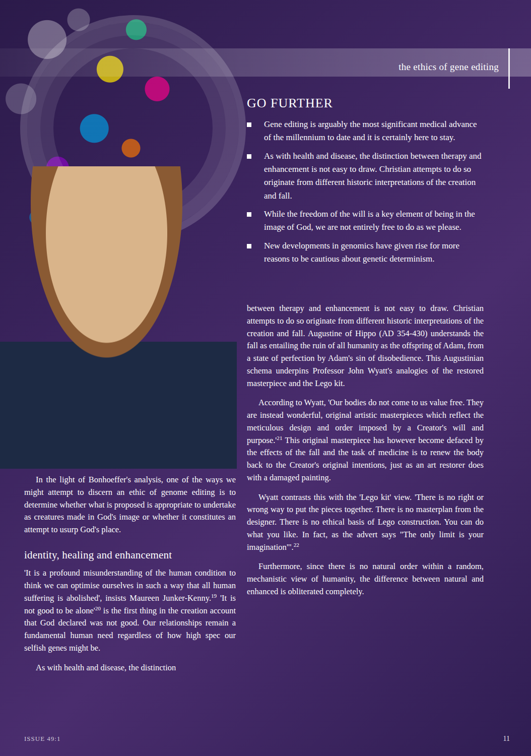the ethics of gene editing
GO FURTHER
Gene editing is arguably the most significant medical advance of the millennium to date and it is certainly here to stay.
As with health and disease, the distinction between therapy and enhancement is not easy to draw. Christian attempts to do so originate from different historic interpretations of the creation and fall.
While the freedom of the will is a key element of being in the image of God, we are not entirely free to do as we please.
New developments in genomics have given rise for more reasons to be cautious about genetic determinism.
between therapy and enhancement is not easy to draw. Christian attempts to do so originate from different historic interpretations of the creation and fall. Augustine of Hippo (AD 354-430) understands the fall as entailing the ruin of all humanity as the offspring of Adam, from a state of perfection by Adam's sin of disobedience. This Augustinian schema underpins Professor John Wyatt's analogies of the restored masterpiece and the Lego kit.
According to Wyatt, 'Our bodies do not come to us value free. They are instead wonderful, original artistic masterpieces which reflect the meticulous design and order imposed by a Creator's will and purpose.'21 This original masterpiece has however become defaced by the effects of the fall and the task of medicine is to renew the body back to the Creator's original intentions, just as an art restorer does with a damaged painting.
Wyatt contrasts this with the 'Lego kit' view. 'There is no right or wrong way to put the pieces together. There is no masterplan from the designer. There is no ethical basis of Lego construction. You can do what you like. In fact, as the advert says "The only limit is your imagination"'.22
Furthermore, since there is no natural order within a random, mechanistic view of humanity, the difference between natural and enhanced is obliterated completely.
In the light of Bonhoeffer's analysis, one of the ways we might attempt to discern an ethic of genome editing is to determine whether what is proposed is appropriate to undertake as creatures made in God's image or whether it constitutes an attempt to usurp God's place.
identity, healing and enhancement
'It is a profound misunderstanding of the human condition to think we can optimise ourselves in such a way that all human suffering is abolished', insists Maureen Junker-Kenny.19 'It is not good to be alone'20 is the first thing in the creation account that God declared was not good. Our relationships remain a fundamental human need regardless of how high spec our selfish genes might be.
As with health and disease, the distinction
ISSUE 49:1 11